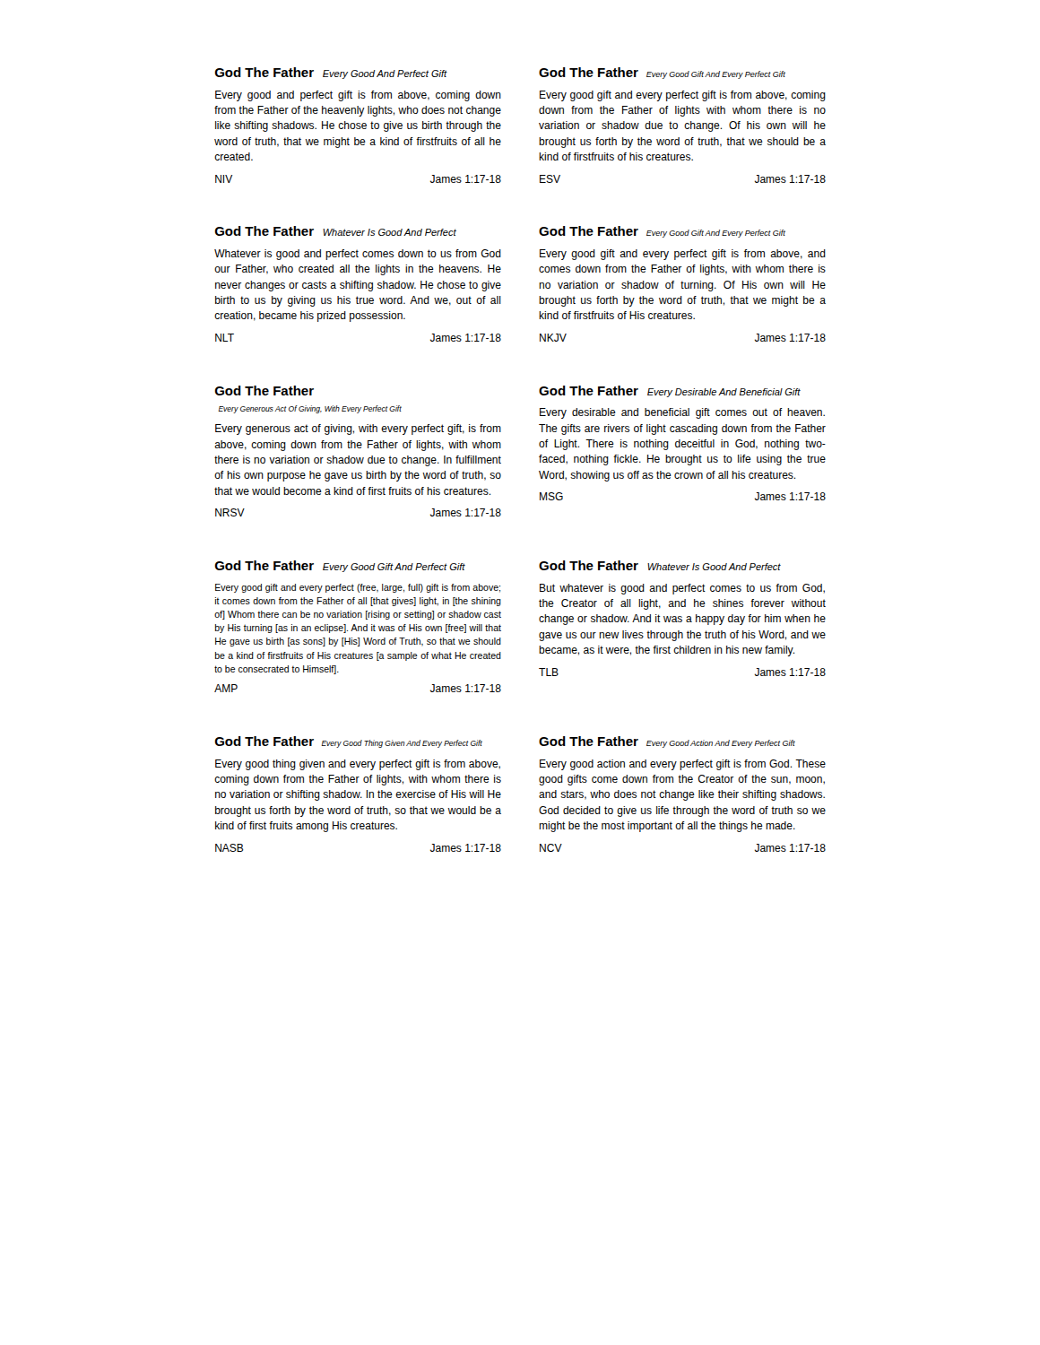| God The Father Every Good And Perfect Gift Every good and perfect gift is from above, coming down from the Father of the heavenly lights, who does not change like shifting shadows. He chose to give us birth through the word of truth, that we might be a kind of firstfruits of all he created. NIV James 1:17-18 | God The Father Every Good Gift And Every Perfect Gift Every good gift and every perfect gift is from above, coming down from the Father of lights with whom there is no variation or shadow due to change. Of his own will he brought us forth by the word of truth, that we should be a kind of firstfruits of his creatures. ESV James 1:17-18 |
| God The Father Whatever Is Good And Perfect Whatever is good and perfect comes down to us from God our Father, who created all the lights in the heavens. He never changes or casts a shifting shadow. He chose to give birth to us by giving us his true word. And we, out of all creation, became his prized possession. NLT James 1:17-18 | God The Father Every Good Gift And Every Perfect Gift Every good gift and every perfect gift is from above, and comes down from the Father of lights, with whom there is no variation or shadow of turning. Of His own will He brought us forth by the word of truth, that we might be a kind of firstfruits of His creatures. NKJV James 1:17-18 |
| God The Father Every Generous Act Of Giving, With Every Perfect Gift Every generous act of giving, with every perfect gift, is from above, coming down from the Father of lights, with whom there is no variation or shadow due to change. In fulfillment of his own purpose he gave us birth by the word of truth, so that we would become a kind of first fruits of his creatures. NRSV James 1:17-18 | God The Father Every Desirable And Beneficial Gift Every desirable and beneficial gift comes out of heaven. The gifts are rivers of light cascading down from the Father of Light. There is nothing deceitful in God, nothing two-faced, nothing fickle. He brought us to life using the true Word, showing us off as the crown of all his creatures. MSG James 1:17-18 |
| God The Father Every Good Gift And Perfect Gift Every good gift and every perfect (free, large, full) gift is from above; it comes down from the Father of all [that gives] light, in [the shining of] Whom there can be no variation [rising or setting] or shadow cast by His turning [as in an eclipse]. And it was of His own [free] will that He gave us birth [as sons] by [His] Word of Truth, so that we should be a kind of firstfruits of His creatures [a sample of what He created to be consecrated to Himself]. AMP James 1:17-18 | God The Father Whatever Is Good And Perfect But whatever is good and perfect comes to us from God, the Creator of all light, and he shines forever without change or shadow. And it was a happy day for him when he gave us our new lives through the truth of his Word, and we became, as it were, the first children in his new family. TLB James 1:17-18 |
| God The Father Every Good Thing Given And Every Perfect Gift Every good thing given and every perfect gift is from above, coming down from the Father of lights, with whom there is no variation or shifting shadow. In the exercise of His will He brought us forth by the word of truth, so that we would be a kind of first fruits among His creatures. NASB James 1:17-18 | God The Father Every Good Action And Every Perfect Gift Every good action and every perfect gift is from God. These good gifts come down from the Creator of the sun, moon, and stars, who does not change like their shifting shadows. God decided to give us life through the word of truth so we might be the most important of all the things he made. NCV James 1:17-18 |